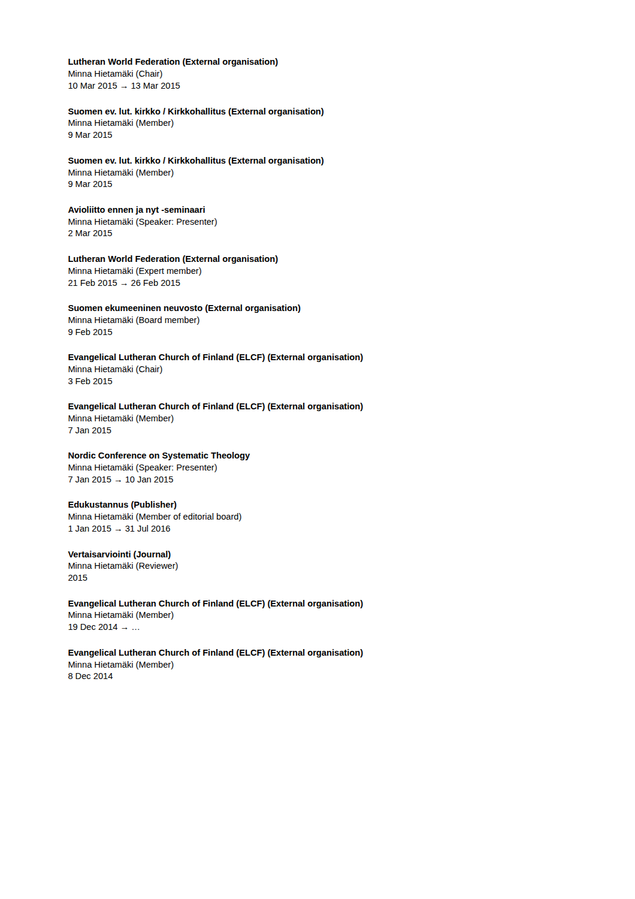Lutheran World Federation (External organisation)
Minna Hietamäki (Chair)
10 Mar 2015 → 13 Mar 2015
Suomen ev. lut. kirkko / Kirkkohallitus (External organisation)
Minna Hietamäki (Member)
9 Mar 2015
Suomen ev. lut. kirkko / Kirkkohallitus (External organisation)
Minna Hietamäki (Member)
9 Mar 2015
Avioliitto ennen ja nyt -seminaari
Minna Hietamäki (Speaker: Presenter)
2 Mar 2015
Lutheran World Federation (External organisation)
Minna Hietamäki (Expert member)
21 Feb 2015 → 26 Feb 2015
Suomen ekumeeninen neuvosto (External organisation)
Minna Hietamäki (Board member)
9 Feb 2015
Evangelical Lutheran Church of Finland (ELCF) (External organisation)
Minna Hietamäki (Chair)
3 Feb 2015
Evangelical Lutheran Church of Finland (ELCF) (External organisation)
Minna Hietamäki (Member)
7 Jan 2015
Nordic Conference on Systematic Theology
Minna Hietamäki (Speaker: Presenter)
7 Jan 2015 → 10 Jan 2015
Edukustannus (Publisher)
Minna Hietamäki (Member of editorial board)
1 Jan 2015 → 31 Jul 2016
Vertaisarviointi (Journal)
Minna Hietamäki (Reviewer)
2015
Evangelical Lutheran Church of Finland (ELCF) (External organisation)
Minna Hietamäki (Member)
19 Dec 2014 → …
Evangelical Lutheran Church of Finland (ELCF) (External organisation)
Minna Hietamäki (Member)
8 Dec 2014